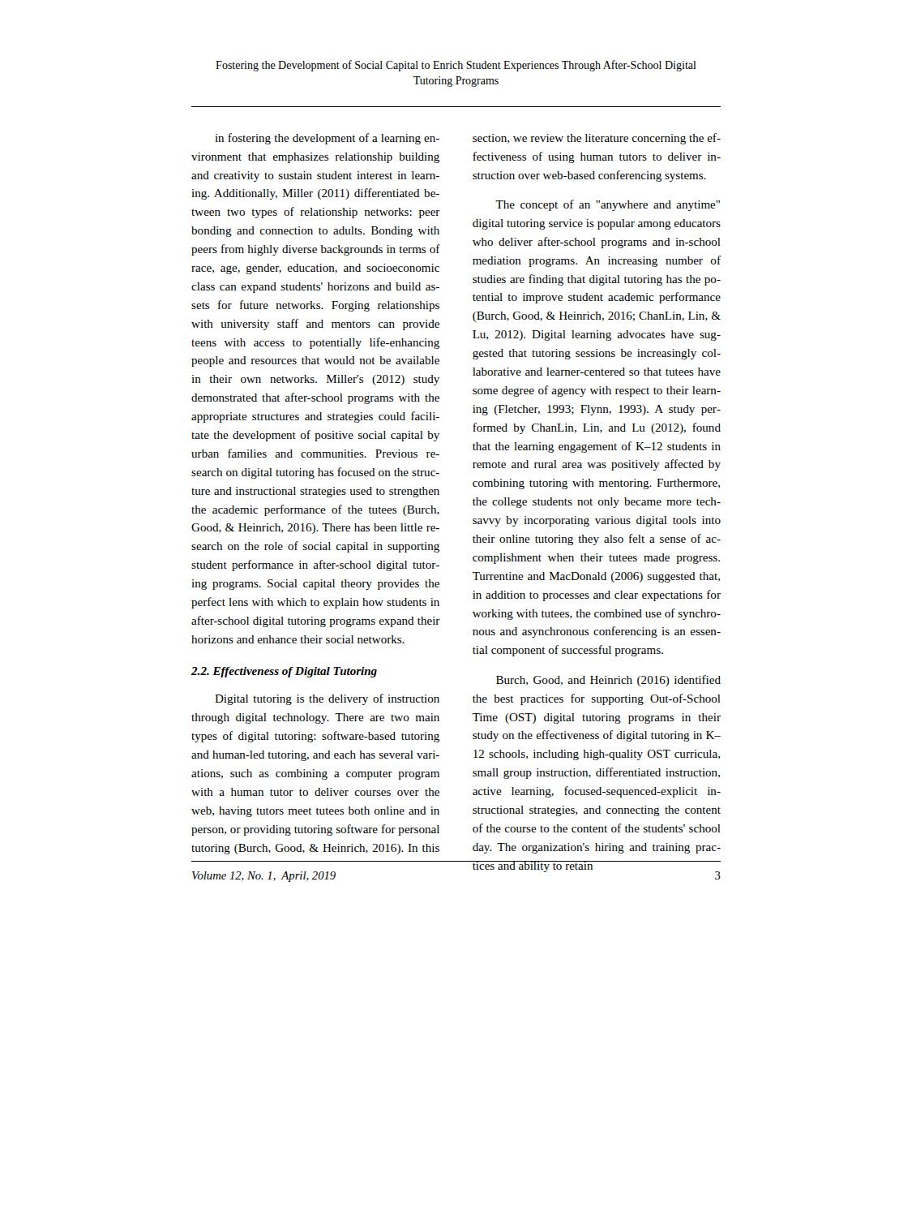Fostering the Development of Social Capital to Enrich Student Experiences Through After-School Digital
Tutoring Programs
in fostering the development of a learning environment that emphasizes relationship building and creativity to sustain student interest in learning. Additionally, Miller (2011) differentiated between two types of relationship networks: peer bonding and connection to adults. Bonding with peers from highly diverse backgrounds in terms of race, age, gender, education, and socioeconomic class can expand students' horizons and build assets for future networks. Forging relationships with university staff and mentors can provide teens with access to potentially life-enhancing people and resources that would not be available in their own networks. Miller's (2012) study demonstrated that after-school programs with the appropriate structures and strategies could facilitate the development of positive social capital by urban families and communities. Previous research on digital tutoring has focused on the structure and instructional strategies used to strengthen the academic performance of the tutees (Burch, Good, & Heinrich, 2016). There has been little research on the role of social capital in supporting student performance in after-school digital tutoring programs. Social capital theory provides the perfect lens with which to explain how students in after-school digital tutoring programs expand their horizons and enhance their social networks.
2.2. Effectiveness of Digital Tutoring
Digital tutoring is the delivery of instruction through digital technology. There are two main types of digital tutoring: software-based tutoring and human-led tutoring, and each has several variations, such as combining a computer program with a human tutor to deliver courses over the web, having tutors meet tutees both online and in person, or providing tutoring software for personal tutoring (Burch, Good, & Heinrich, 2016). In this section, we review the literature concerning the effectiveness of using human tutors to deliver instruction over web-based conferencing systems.
The concept of an "anywhere and anytime" digital tutoring service is popular among educators who deliver after-school programs and in-school mediation programs. An increasing number of studies are finding that digital tutoring has the potential to improve student academic performance (Burch, Good, & Heinrich, 2016; ChanLin, Lin, & Lu, 2012). Digital learning advocates have suggested that tutoring sessions be increasingly collaborative and learner-centered so that tutees have some degree of agency with respect to their learning (Fletcher, 1993; Flynn, 1993). A study performed by ChanLin, Lin, and Lu (2012), found that the learning engagement of K–12 students in remote and rural area was positively affected by combining tutoring with mentoring. Furthermore, the college students not only became more tech-savvy by incorporating various digital tools into their online tutoring they also felt a sense of accomplishment when their tutees made progress. Turrentine and MacDonald (2006) suggested that, in addition to processes and clear expectations for working with tutees, the combined use of synchronous and asynchronous conferencing is an essential component of successful programs.
Burch, Good, and Heinrich (2016) identified the best practices for supporting Out-of-School Time (OST) digital tutoring programs in their study on the effectiveness of digital tutoring in K–12 schools, including high-quality OST curricula, small group instruction, differentiated instruction, active learning, focused-sequenced-explicit instructional strategies, and connecting the content of the course to the content of the students' school day. The organization's hiring and training practices and ability to retain
Volume 12, No. 1, April, 2019
3